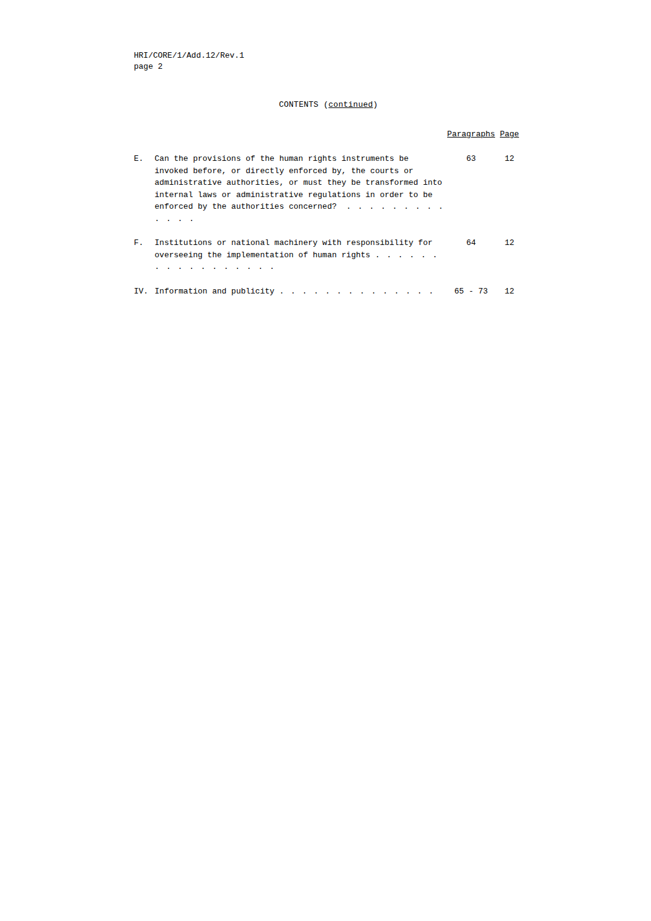HRI/CORE/1/Add.12/Rev.1 page 2
CONTENTS (continued)
| | | Paragraphs | Page |
| --- | --- | --- | --- |
| E. | Can the provisions of the human rights instruments be invoked before, or directly enforced by, the courts or administrative authorities, or must they be transformed into internal laws or administrative regulations in order to be enforced by the authorities concerned? . . . . . . . . . . . . . | 63 | 12 |
| F. | Institutions or national machinery with responsibility for overseeing the implementation of human rights . . . . . . . . . . . . . . . . . | 64 | 12 |
| IV. | Information and publicity . . . . . . . . . . . . . . | 65 - 73 | 12 |